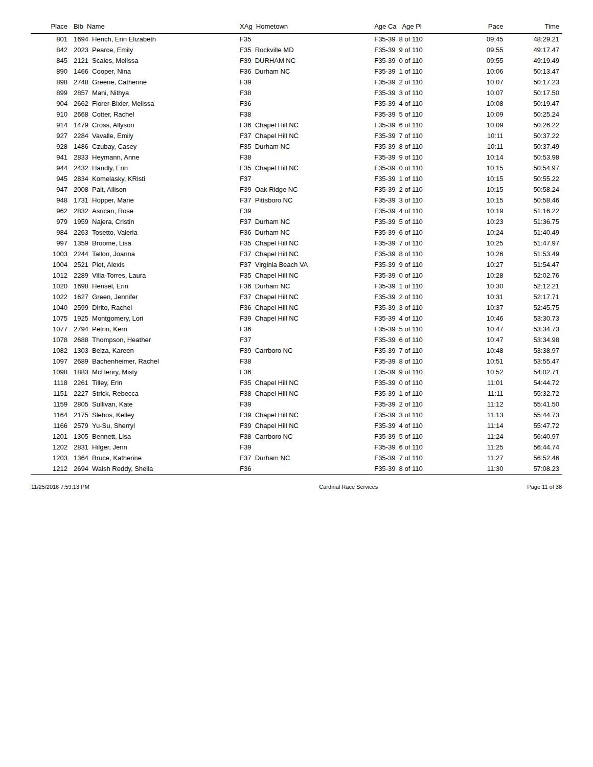| Place | Bib Name | XAg Hometown | Age Ca Age Pl | Pace | Time |
| --- | --- | --- | --- | --- | --- |
| 801 | 1694 Hench, Erin Elizabeth | F35 | F35-39 8 of 110 | 09:45 | 48:29.21 |
| 842 | 2023 Pearce, Emily | F35 Rockville MD | F35-39 9 of 110 | 09:55 | 49:17.47 |
| 845 | 2121 Scales, Melissa | F39 DURHAM NC | F35-39 0 of 110 | 09:55 | 49:19.49 |
| 890 | 1466 Cooper, Nina | F36 Durham NC | F35-39 1 of 110 | 10:06 | 50:13.47 |
| 898 | 2748 Greene, Catherine | F39 | F35-39 2 of 110 | 10:07 | 50:17.23 |
| 899 | 2857 Mani, Nithya | F38 | F35-39 3 of 110 | 10:07 | 50:17.50 |
| 904 | 2662 Florer-Bixler, Melissa | F36 | F35-39 4 of 110 | 10:08 | 50:19.47 |
| 910 | 2668 Cotter, Rachel | F38 | F35-39 5 of 110 | 10:09 | 50:25.24 |
| 914 | 1479 Cross, Allyson | F36 Chapel Hill NC | F35-39 6 of 110 | 10:09 | 50:26.22 |
| 927 | 2284 Vavalle, Emily | F37 Chapel Hill NC | F35-39 7 of 110 | 10:11 | 50:37.22 |
| 928 | 1486 Czubay, Casey | F35 Durham NC | F35-39 8 of 110 | 10:11 | 50:37.49 |
| 941 | 2833 Heymann, Anne | F38 | F35-39 9 of 110 | 10:14 | 50:53.98 |
| 944 | 2432 Handly, Erin | F35 Chapel Hill NC | F35-39 0 of 110 | 10:15 | 50:54.97 |
| 945 | 2834 Komelasky, KRisti | F37 | F35-39 1 of 110 | 10:15 | 50:55.22 |
| 947 | 2008 Pait, Allison | F39 Oak Ridge NC | F35-39 2 of 110 | 10:15 | 50:58.24 |
| 948 | 1731 Hopper, Marie | F37 Pittsboro NC | F35-39 3 of 110 | 10:15 | 50:58.46 |
| 962 | 2832 Asrican, Rose | F39 | F35-39 4 of 110 | 10:19 | 51:16.22 |
| 979 | 1959 Najera, Cristin | F37 Durham NC | F35-39 5 of 110 | 10:23 | 51:36.75 |
| 984 | 2263 Tosetto, Valeria | F36 Durham NC | F35-39 6 of 110 | 10:24 | 51:40.49 |
| 997 | 1359 Broome, Lisa | F35 Chapel Hill NC | F35-39 7 of 110 | 10:25 | 51:47.97 |
| 1003 | 2244 Tallon, Joanna | F37 Chapel Hill NC | F35-39 8 of 110 | 10:26 | 51:53.49 |
| 1004 | 2521 Piet, Alexis | F37 Virginia Beach VA | F35-39 9 of 110 | 10:27 | 51:54.47 |
| 1012 | 2289 Villa-Torres, Laura | F35 Chapel Hill NC | F35-39 0 of 110 | 10:28 | 52:02.76 |
| 1020 | 1698 Hensel, Erin | F36 Durham NC | F35-39 1 of 110 | 10:30 | 52:12.21 |
| 1022 | 1627 Green, Jennifer | F37 Chapel Hill NC | F35-39 2 of 110 | 10:31 | 52:17.71 |
| 1040 | 2599 Dirito, Rachel | F36 Chapel Hill NC | F35-39 3 of 110 | 10:37 | 52:45.75 |
| 1075 | 1925 Montgomery, Lori | F39 Chapel Hill NC | F35-39 4 of 110 | 10:46 | 53:30.73 |
| 1077 | 2794 Petrin, Kerri | F36 | F35-39 5 of 110 | 10:47 | 53:34.73 |
| 1078 | 2688 Thompson, Heather | F37 | F35-39 6 of 110 | 10:47 | 53:34.98 |
| 1082 | 1303 Belza, Kareen | F39 Carrboro NC | F35-39 7 of 110 | 10:48 | 53:38.97 |
| 1097 | 2689 Bachenheimer, Rachel | F38 | F35-39 8 of 110 | 10:51 | 53:55.47 |
| 1098 | 1883 McHenry, Misty | F36 | F35-39 9 of 110 | 10:52 | 54:02.71 |
| 1118 | 2261 Tilley, Erin | F35 Chapel Hill NC | F35-39 0 of 110 | 11:01 | 54:44.72 |
| 1151 | 2227 Strick, Rebecca | F38 Chapel Hill NC | F35-39 1 of 110 | 11:11 | 55:32.72 |
| 1159 | 2805 Sullivan, Kate | F39 | F35-39 2 of 110 | 11:12 | 55:41.50 |
| 1164 | 2175 Slebos, Kelley | F39 Chapel Hill NC | F35-39 3 of 110 | 11:13 | 55:44.73 |
| 1166 | 2579 Yu-Su, Sherryl | F39 Chapel Hill NC | F35-39 4 of 110 | 11:14 | 55:47.72 |
| 1201 | 1305 Bennett, Lisa | F38 Carrboro NC | F35-39 5 of 110 | 11:24 | 56:40.97 |
| 1202 | 2831 Hilger, Jenn | F39 | F35-39 6 of 110 | 11:25 | 56:44.74 |
| 1203 | 1364 Bruce, Katherine | F37 Durham NC | F35-39 7 of 110 | 11:27 | 56:52.46 |
| 1212 | 2694 Walsh Reddy, Sheila | F36 | F35-39 8 of 110 | 11:30 | 57:08.23 |
| 11/25/2016 7:59:13 PM | Cardinal Race Services | Page 11 of 38 |